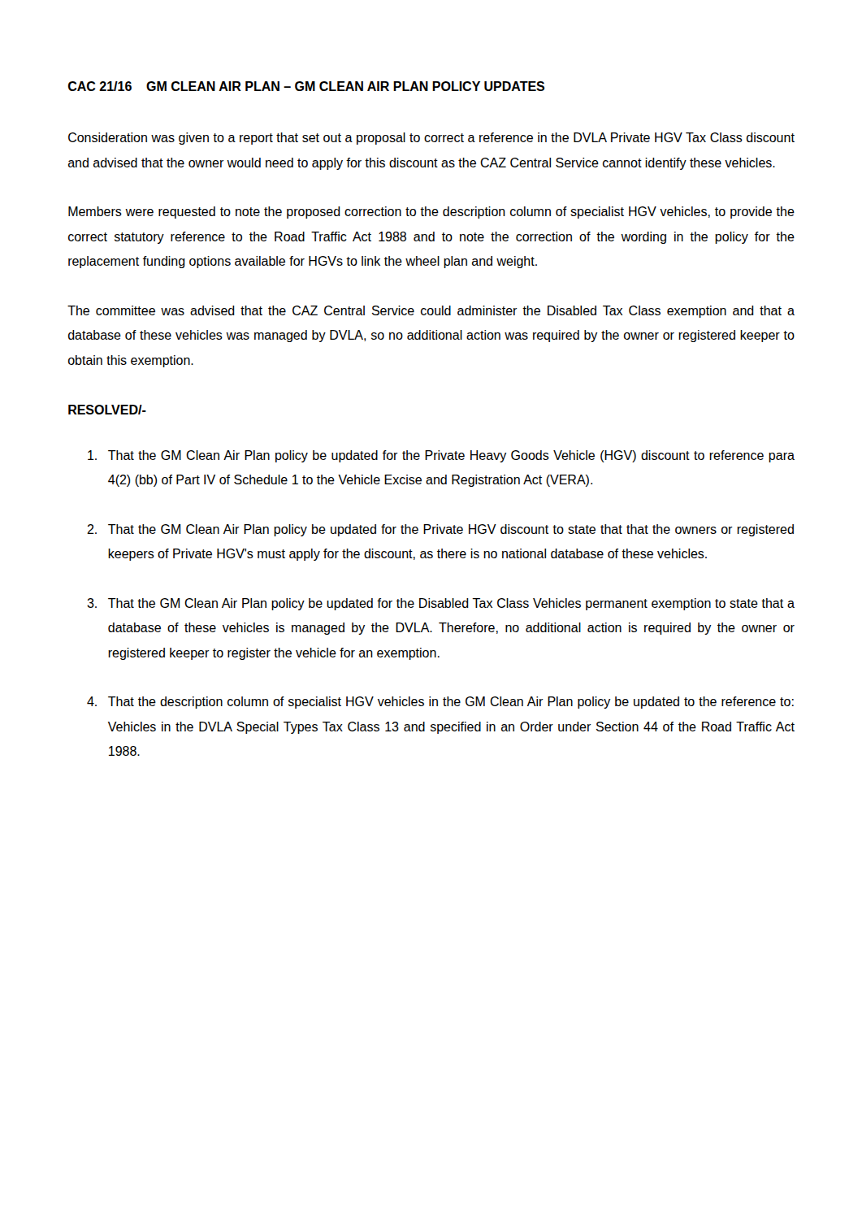CAC 21/16 GM CLEAN AIR PLAN – GM CLEAN AIR PLAN POLICY UPDATES
Consideration was given to a report that set out a proposal to correct a reference in the DVLA Private HGV Tax Class discount and advised that the owner would need to apply for this discount as the CAZ Central Service cannot identify these vehicles.
Members were requested to note the proposed correction to the description column of specialist HGV vehicles, to provide the correct statutory reference to the Road Traffic Act 1988 and to note the correction of the wording in the policy for the replacement funding options available for HGVs to link the wheel plan and weight.
The committee was advised that the CAZ Central Service could administer the Disabled Tax Class exemption and that a database of these vehicles was managed by DVLA, so no additional action was required by the owner or registered keeper to obtain this exemption.
RESOLVED/-
That the GM Clean Air Plan policy be updated for the Private Heavy Goods Vehicle (HGV) discount to reference para 4(2) (bb) of Part IV of Schedule 1 to the Vehicle Excise and Registration Act (VERA).
That the GM Clean Air Plan policy be updated for the Private HGV discount to state that that the owners or registered keepers of Private HGV's must apply for the discount, as there is no national database of these vehicles.
That the GM Clean Air Plan policy be updated for the Disabled Tax Class Vehicles permanent exemption to state that a database of these vehicles is managed by the DVLA. Therefore, no additional action is required by the owner or registered keeper to register the vehicle for an exemption.
That the description column of specialist HGV vehicles in the GM Clean Air Plan policy be updated to the reference to: Vehicles in the DVLA Special Types Tax Class 13 and specified in an Order under Section 44 of the Road Traffic Act 1988.